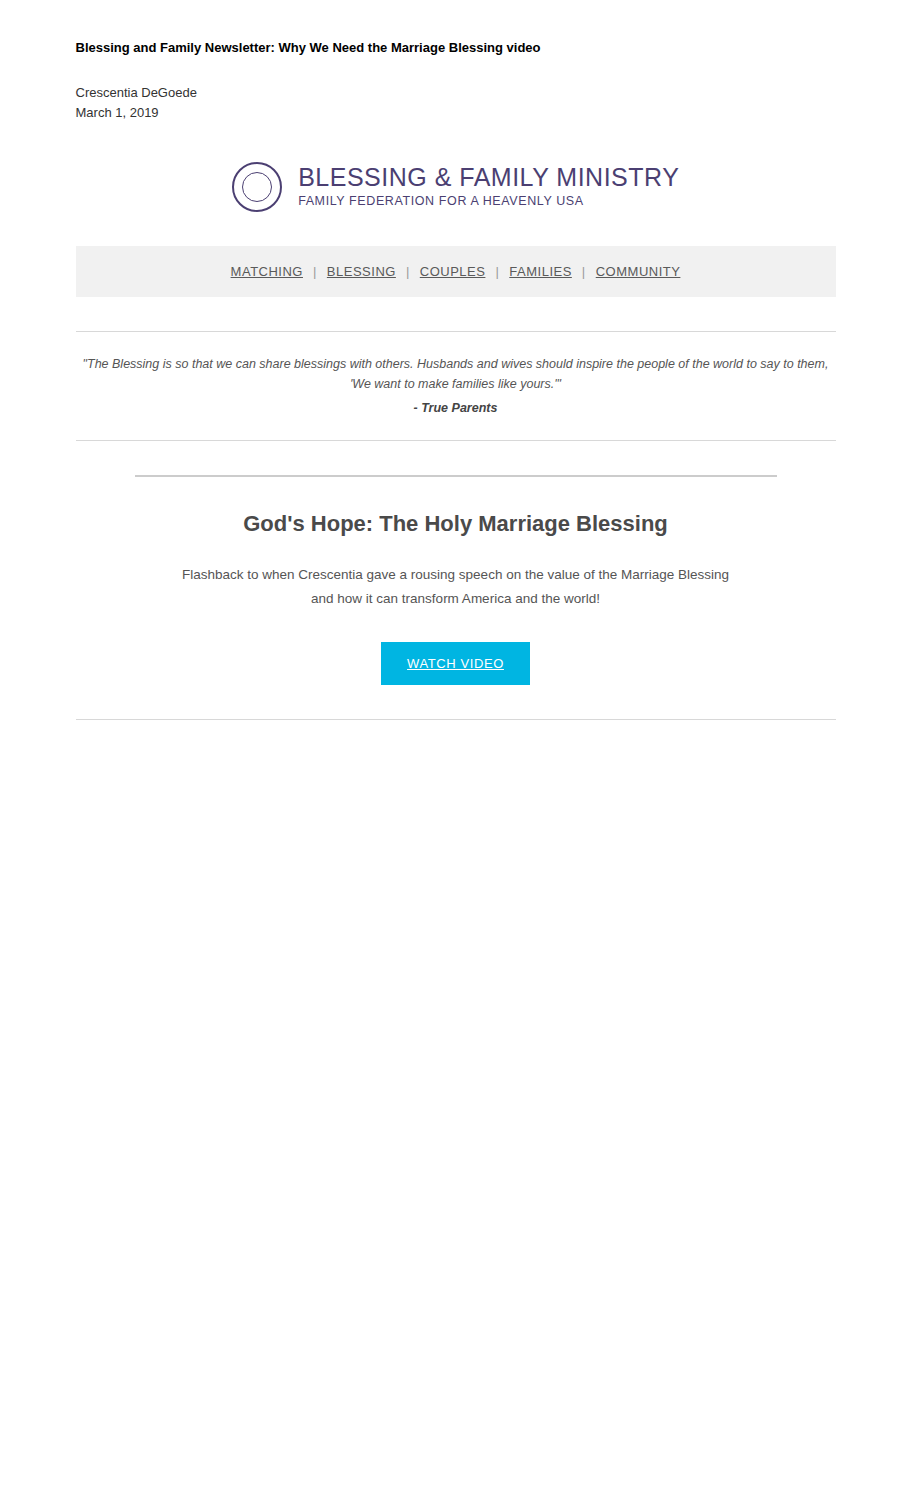Blessing and Family Newsletter: Why We Need the Marriage Blessing video
Crescentia DeGoede
March 1, 2019
BLESSING & FAMILY MINISTRY
FAMILY FEDERATION FOR A HEAVENLY USA
MATCHING|BLESSING|COUPLES|FAMILIES|COMMUNITY
"The Blessing is so that we can share blessings with others. Husbands and wives should inspire the people of the world to say to them, 'We want to make families like yours.'" - True Parents
FAMILY FEDERATION
FOR WORLD PEACE AND UNIFICATION • USA
God's Hope: The Holy Marriage Blessing
Flashback to when Crescentia gave a rousing speech on the value of the Marriage Blessing and how it can transform America and the world!
WATCH VIDEO